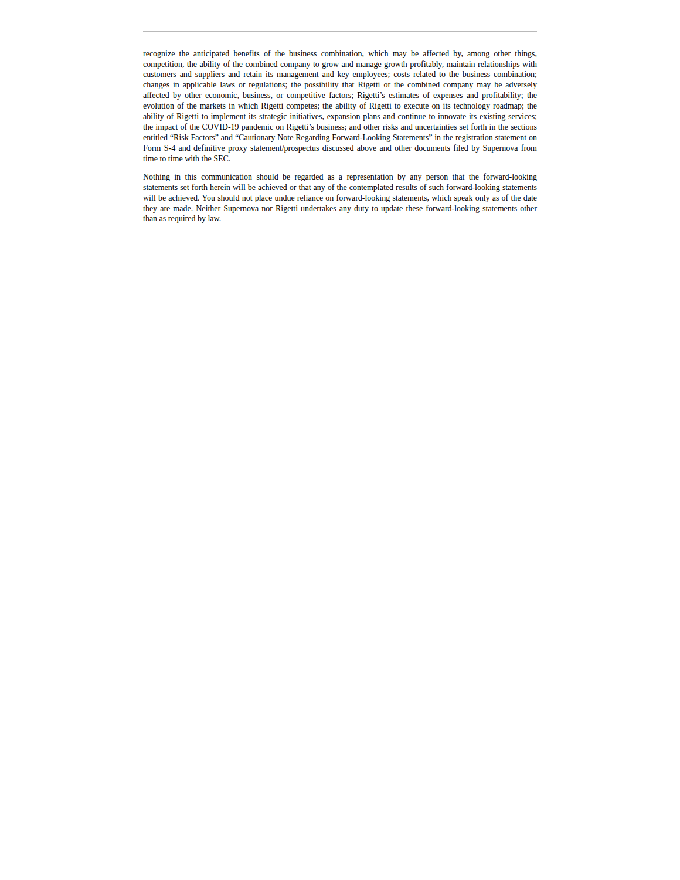recognize the anticipated benefits of the business combination, which may be affected by, among other things, competition, the ability of the combined company to grow and manage growth profitably, maintain relationships with customers and suppliers and retain its management and key employees; costs related to the business combination; changes in applicable laws or regulations; the possibility that Rigetti or the combined company may be adversely affected by other economic, business, or competitive factors; Rigetti’s estimates of expenses and profitability; the evolution of the markets in which Rigetti competes; the ability of Rigetti to execute on its technology roadmap; the ability of Rigetti to implement its strategic initiatives, expansion plans and continue to innovate its existing services; the impact of the COVID-19 pandemic on Rigetti’s business; and other risks and uncertainties set forth in the sections entitled “Risk Factors” and “Cautionary Note Regarding Forward-Looking Statements” in the registration statement on Form S-4 and definitive proxy statement/prospectus discussed above and other documents filed by Supernova from time to time with the SEC.
Nothing in this communication should be regarded as a representation by any person that the forward-looking statements set forth herein will be achieved or that any of the contemplated results of such forward-looking statements will be achieved. You should not place undue reliance on forward-looking statements, which speak only as of the date they are made. Neither Supernova nor Rigetti undertakes any duty to update these forward-looking statements other than as required by law.